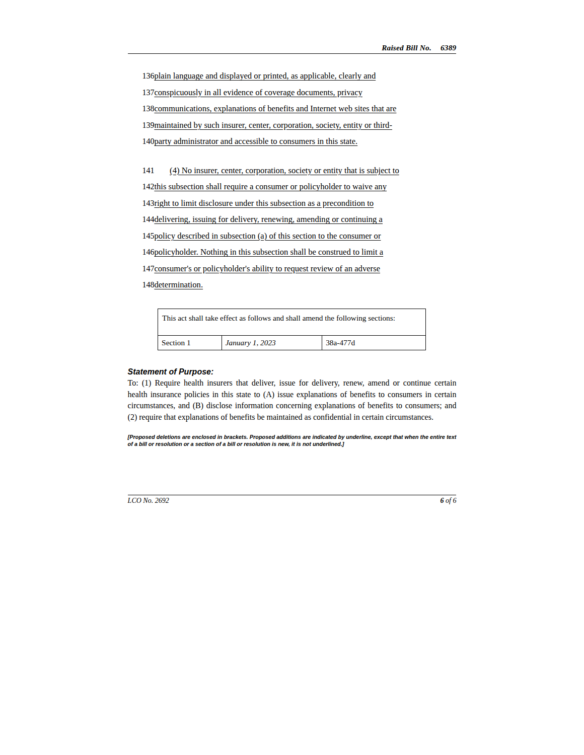Raised Bill No. 6389
| 136 | plain language and displayed or printed, as applicable, clearly and |
| 137 | conspicuously in all evidence of coverage documents, privacy |
| 138 | communications, explanations of benefits and Internet web sites that are |
| 139 | maintained by such insurer, center, corporation, society, entity or third- |
| 140 | party administrator and accessible to consumers in this state. |
| 141 | (4) No insurer, center, corporation, society or entity that is subject to |
| 142 | this subsection shall require a consumer or policyholder to waive any |
| 143 | right to limit disclosure under this subsection as a precondition to |
| 144 | delivering, issuing for delivery, renewing, amending or continuing a |
| 145 | policy described in subsection (a) of this section to the consumer or |
| 146 | policyholder. Nothing in this subsection shall be construed to limit a |
| 147 | consumer's or policyholder's ability to request review of an adverse |
| 148 | determination. |
| This act shall take effect as follows and shall amend the following sections: |
| Section 1 | January 1, 2023 | 38a-477d |
Statement of Purpose:
To: (1) Require health insurers that deliver, issue for delivery, renew, amend or continue certain health insurance policies in this state to (A) issue explanations of benefits to consumers in certain circumstances, and (B) disclose information concerning explanations of benefits to consumers; and (2) require that explanations of benefits be maintained as confidential in certain circumstances.
[Proposed deletions are enclosed in brackets. Proposed additions are indicated by underline, except that when the entire text of a bill or resolution or a section of a bill or resolution is new, it is not underlined.]
LCO No. 2692 6 of 6